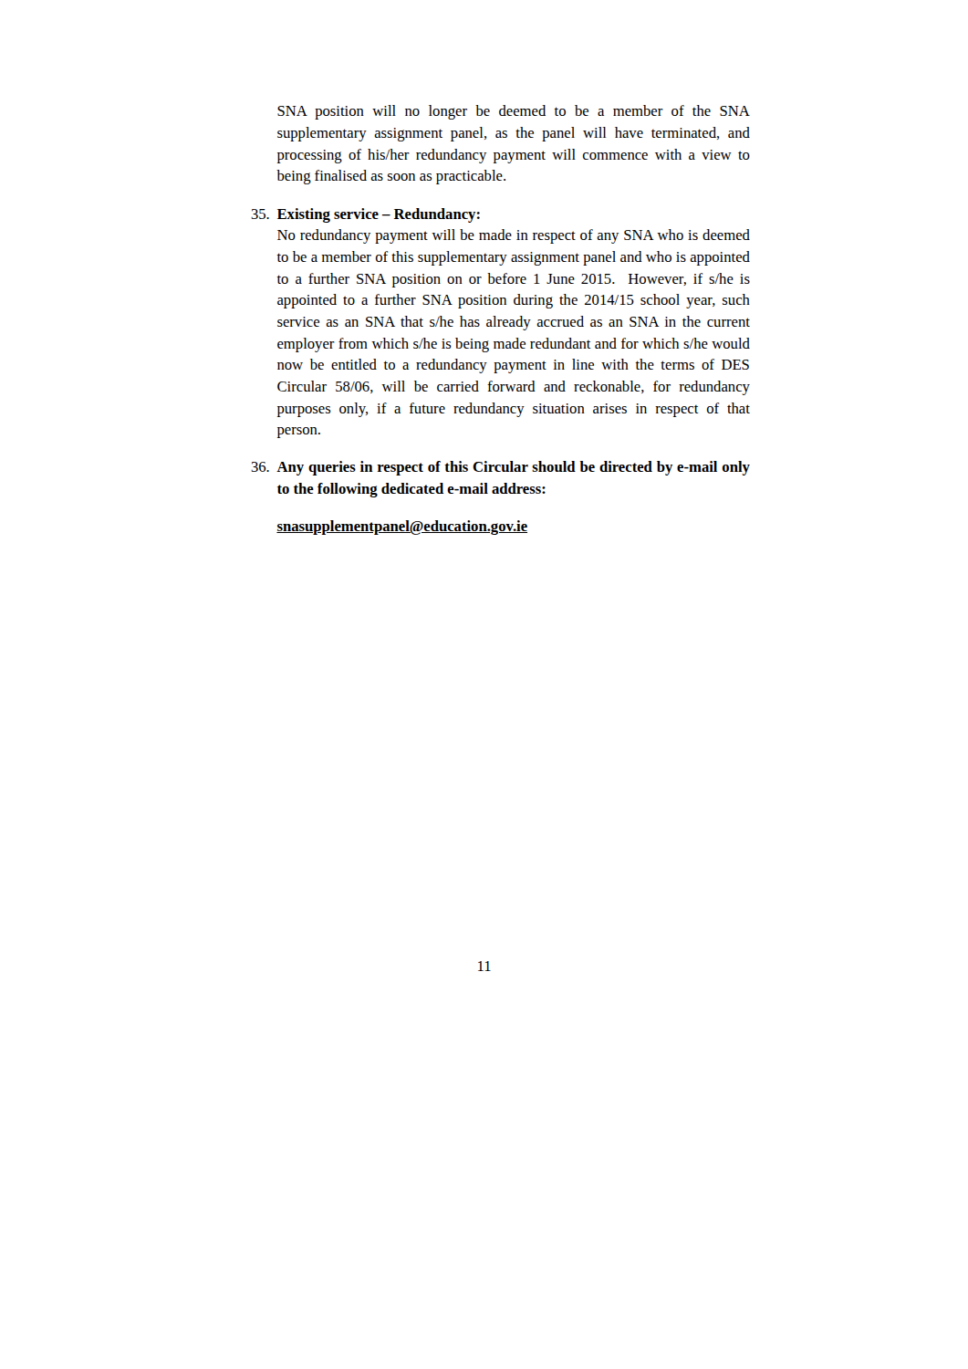SNA position will no longer be deemed to be a member of the SNA supplementary assignment panel, as the panel will have terminated, and processing of his/her redundancy payment will commence with a view to being finalised as soon as practicable.
35. Existing service – Redundancy: No redundancy payment will be made in respect of any SNA who is deemed to be a member of this supplementary assignment panel and who is appointed to a further SNA position on or before 1 June 2015. However, if s/he is appointed to a further SNA position during the 2014/15 school year, such service as an SNA that s/he has already accrued as an SNA in the current employer from which s/he is being made redundant and for which s/he would now be entitled to a redundancy payment in line with the terms of DES Circular 58/06, will be carried forward and reckonable, for redundancy purposes only, if a future redundancy situation arises in respect of that person.
36. Any queries in respect of this Circular should be directed by e-mail only to the following dedicated e-mail address:
snasupplementpanel@education.gov.ie
11